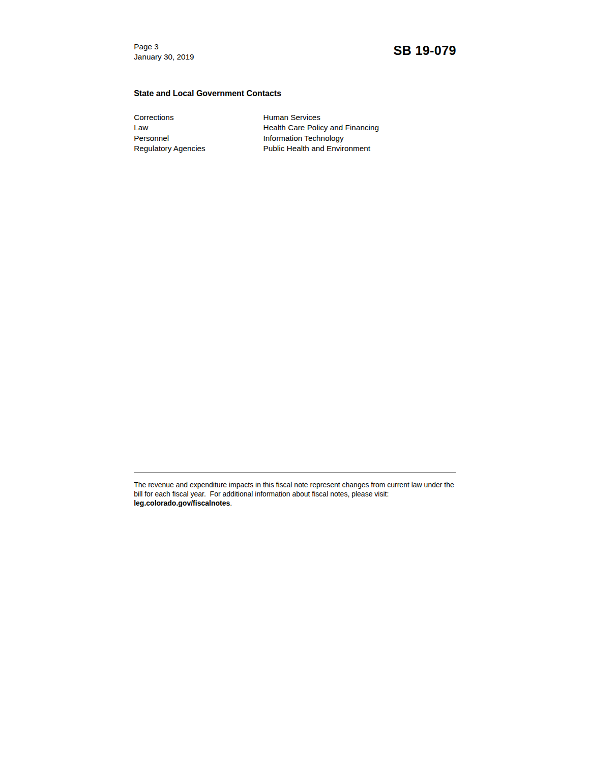Page 3
January 30, 2019
SB 19-079
State and Local Government Contacts
| Corrections | Human Services |
| Law | Health Care Policy and Financing |
| Personnel | Information Technology |
| Regulatory Agencies | Public Health and Environment |
The revenue and expenditure impacts in this fiscal note represent changes from current law under the bill for each fiscal year. For additional information about fiscal notes, please visit: leg.colorado.gov/fiscalnotes.